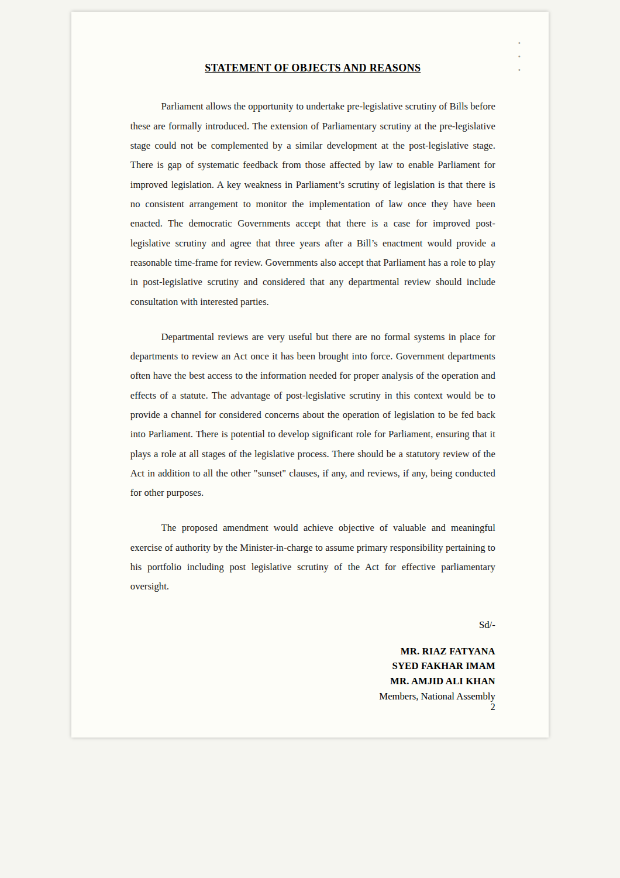•
•
•
STATEMENT OF OBJECTS AND REASONS
Parliament allows the opportunity to undertake pre-legislative scrutiny of Bills before these are formally introduced. The extension of Parliamentary scrutiny at the pre-legislative stage could not be complemented by a similar development at the post-legislative stage. There is gap of systematic feedback from those affected by law to enable Parliament for improved legislation. A key weakness in Parliament’s scrutiny of legislation is that there is no consistent arrangement to monitor the implementation of law once they have been enacted. The democratic Governments accept that there is a case for improved post-legislative scrutiny and agree that three years after a Bill’s enactment would provide a reasonable time-frame for review. Governments also accept that Parliament has a role to play in post-legislative scrutiny and considered that any departmental review should include consultation with interested parties.
Departmental reviews are very useful but there are no formal systems in place for departments to review an Act once it has been brought into force. Government departments often have the best access to the information needed for proper analysis of the operation and effects of a statute. The advantage of post-legislative scrutiny in this context would be to provide a channel for considered concerns about the operation of legislation to be fed back into Parliament. There is potential to develop significant role for Parliament, ensuring that it plays a role at all stages of the legislative process. There should be a statutory review of the Act in addition to all the other "sunset" clauses, if any, and reviews, if any, being conducted for other purposes.
The proposed amendment would achieve objective of valuable and meaningful exercise of authority by the Minister-in-charge to assume primary responsibility pertaining to his portfolio including post legislative scrutiny of the Act for effective parliamentary oversight.
Sd/-
MR. RIAZ FATYANA
SYED FAKHAR IMAM
MR. AMJID ALI KHAN
Members, National Assembly
2